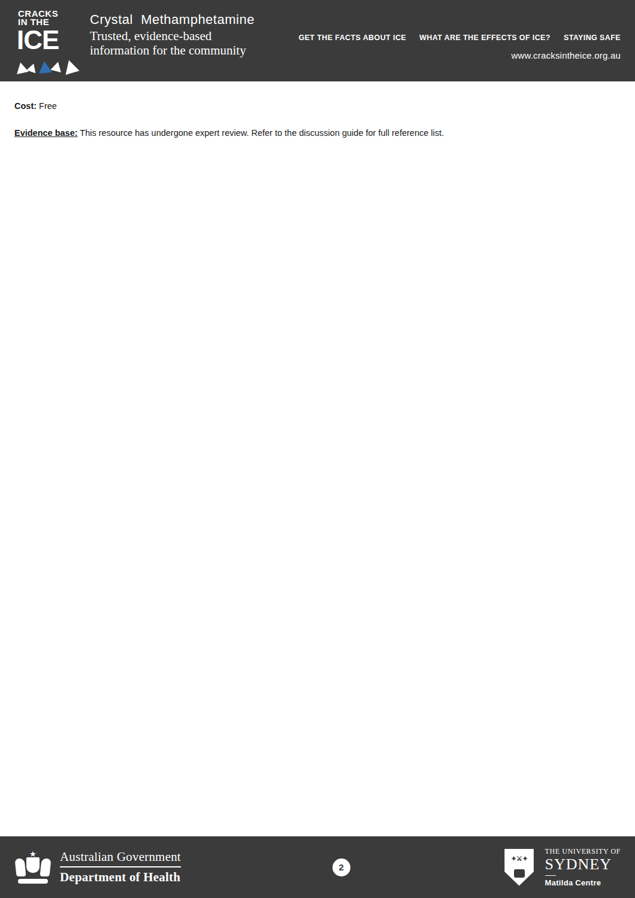CRACKS
IN THE
ICE
Crystal Methamphetamine
Trusted, evidence-based
information for the community
GET THE FACTS ABOUT ICE WHAT ARE THE EFFECTS OF ICE? STAYING SAFE
www.cracksintheice.org.au
Cost: Free
Evidence base: This resource has undergone expert review. Refer to the discussion guide for full reference list.
★
Australian Government
Department of Health
2
✦⚔✦
THE UNIVERSITY OF
SYDNEY
Matilda Centre